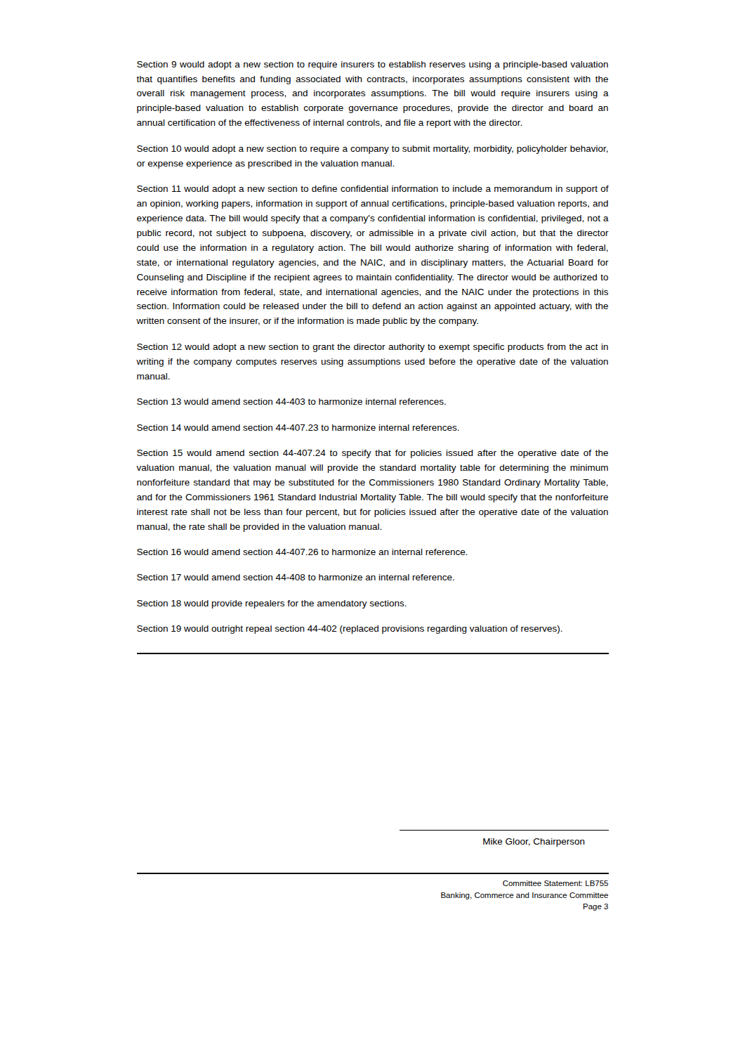Section 9 would adopt a new section to require insurers to establish reserves using a principle-based valuation that quantifies benefits and funding associated with contracts, incorporates assumptions consistent with the overall risk management process, and incorporates assumptions. The bill would require insurers using a principle-based valuation to establish corporate governance procedures, provide the director and board an annual certification of the effectiveness of internal controls, and file a report with the director.
Section 10 would adopt a new section to require a company to submit mortality, morbidity, policyholder behavior, or expense experience as prescribed in the valuation manual.
Section 11 would adopt a new section to define confidential information to include a memorandum in support of an opinion, working papers, information in support of annual certifications, principle-based valuation reports, and experience data. The bill would specify that a company's confidential information is confidential, privileged, not a public record, not subject to subpoena, discovery, or admissible in a private civil action, but that the director could use the information in a regulatory action. The bill would authorize sharing of information with federal, state, or international regulatory agencies, and the NAIC, and in disciplinary matters, the Actuarial Board for Counseling and Discipline if the recipient agrees to maintain confidentiality. The director would be authorized to receive information from federal, state, and international agencies, and the NAIC under the protections in this section. Information could be released under the bill to defend an action against an appointed actuary, with the written consent of the insurer, or if the information is made public by the company.
Section 12 would adopt a new section to grant the director authority to exempt specific products from the act in writing if the company computes reserves using assumptions used before the operative date of the valuation manual.
Section 13 would amend section 44-403 to harmonize internal references.
Section 14 would amend section 44-407.23 to harmonize internal references.
Section 15 would amend section 44-407.24 to specify that for policies issued after the operative date of the valuation manual, the valuation manual will provide the standard mortality table for determining the minimum nonforfeiture standard that may be substituted for the Commissioners 1980 Standard Ordinary Mortality Table, and for the Commissioners 1961 Standard Industrial Mortality Table. The bill would specify that the nonforfeiture interest rate shall not be less than four percent, but for policies issued after the operative date of the valuation manual, the rate shall be provided in the valuation manual.
Section 16 would amend section 44-407.26 to harmonize an internal reference.
Section 17 would amend section 44-408 to harmonize an internal reference.
Section 18 would provide repealers for the amendatory sections.
Section 19 would outright repeal section 44-402 (replaced provisions regarding valuation of reserves).
Mike Gloor, Chairperson
Committee Statement: LB755
Banking, Commerce and Insurance Committee
Page 3